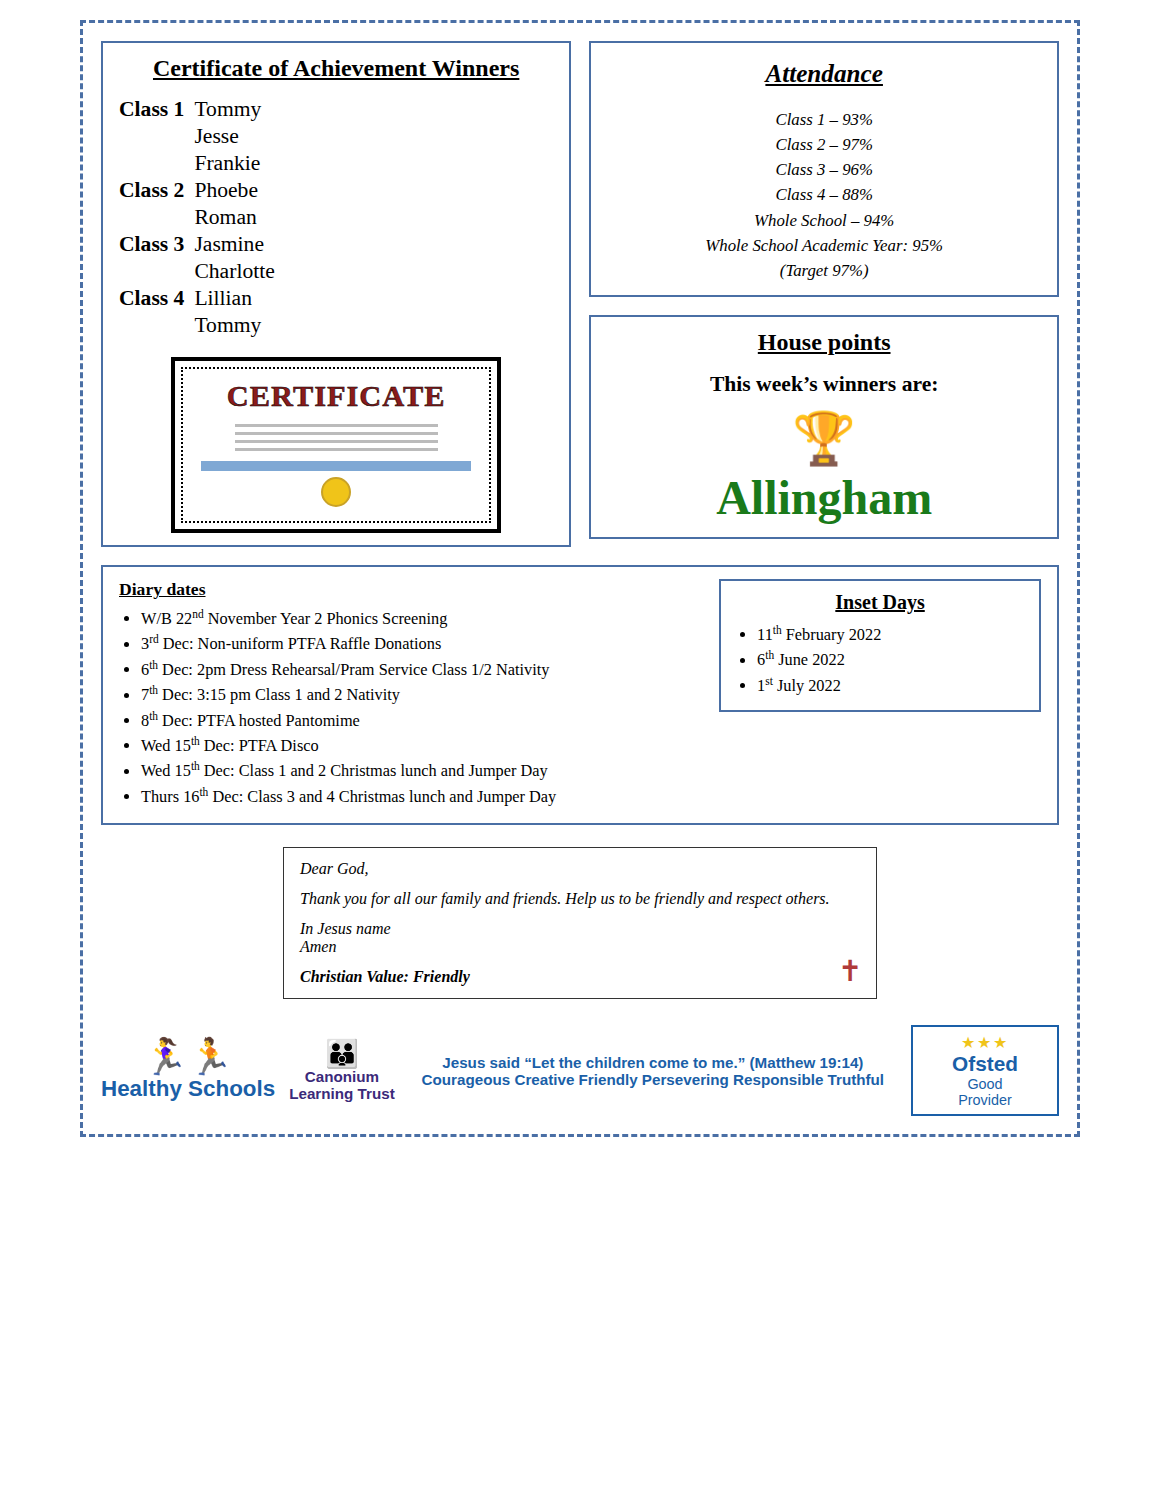Certificate of Achievement Winners
| Class 1 | Tommy Jesse Frankie |
| Class 2 | Phoebe Roman |
| Class 3 | Jasmine Charlotte |
| Class 4 | Lillian Tommy |
CERTIFICATE
Attendance
Class 1 – 93%
Class 2 – 97%
Class 3 – 96%
Class 4 – 88%
Whole School – 94%
Whole School Academic Year: 95%
(Target 97%)
House points
This week’s winners are:
🏆
Allingham
Diary dates
W/B 22nd November Year 2 Phonics Screening
3rd Dec: Non-uniform PTFA Raffle Donations
6th Dec: 2pm Dress Rehearsal/Pram Service Class 1/2 Nativity
7th Dec: 3:15 pm Class 1 and 2 Nativity
8th Dec: PTFA hosted Pantomime
Wed 15th Dec: PTFA Disco
Wed 15th Dec: Class 1 and 2 Christmas lunch and Jumper Day
Thurs 16th Dec: Class 3 and 4 Christmas lunch and Jumper Day
Inset Days
11th February 2022
6th June 2022
1st July 2022
Dear God,
Thank you for all our family and friends. Help us to be friendly and respect others.
In Jesus name
Amen
Christian Value: Friendly
✝
🏃‍♀️🏃 Healthy Schools
👪 Canonium
Learning Trust
Jesus said “Let the children come to me.” (Matthew 19:14)
Courageous Creative Friendly Persevering Responsible Truthful
★★★
Ofsted
Good
Provider